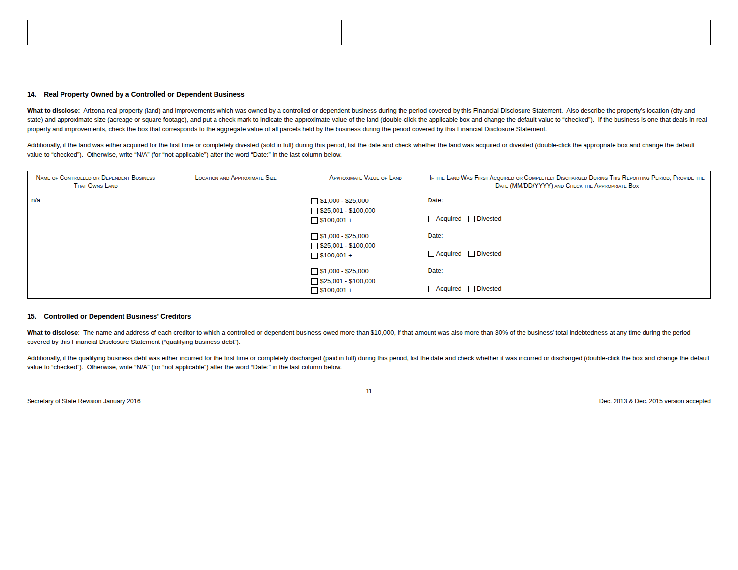14. Real Property Owned by a Controlled or Dependent Business
What to disclose: Arizona real property (land) and improvements which was owned by a controlled or dependent business during the period covered by this Financial Disclosure Statement. Also describe the property’s location (city and state) and approximate size (acreage or square footage), and put a check mark to indicate the approximate value of the land (double-click the applicable box and change the default value to “checked”). If the business is one that deals in real property and improvements, check the box that corresponds to the aggregate value of all parcels held by the business during the period covered by this Financial Disclosure Statement.
Additionally, if the land was either acquired for the first time or completely divested (sold in full) during this period, list the date and check whether the land was acquired or divested (double-click the appropriate box and change the default value to “checked”). Otherwise, write “N/A” (for “not applicable”) after the word “Date:” in the last column below.
| Name of Controlled or Dependent Business That Owns Land | Location and Approximate Size | Approximate Value of Land | If the Land Was First Acquired or Completely Discharged During This Reporting Period, Provide the Date (MM/DD/YYYY) and Check the Appropriate Box |
| --- | --- | --- | --- |
| n/a | | $1,000 - $25,000 $25,001 - $100,000 $100,001 + | Date: Acquired Divested |
| | | $1,000 - $25,000 $25,001 - $100,000 $100,001 + | Date: Acquired Divested |
| | | $1,000 - $25,000 $25,001 - $100,000 $100,001 + | Date: Acquired Divested |
15. Controlled or Dependent Business’ Creditors
What to disclose: The name and address of each creditor to which a controlled or dependent business owed more than $10,000, if that amount was also more than 30% of the business’ total indebtedness at any time during the period covered by this Financial Disclosure Statement (“qualifying business debt”).
Additionally, if the qualifying business debt was either incurred for the first time or completely discharged (paid in full) during this period, list the date and check whether it was incurred or discharged (double-click the box and change the default value to “checked”). Otherwise, write “N/A” (for “not applicable”) after the word “Date:” in the last column below.
11
Secretary of State Revision January 2016
Dec. 2013 & Dec. 2015 version accepted